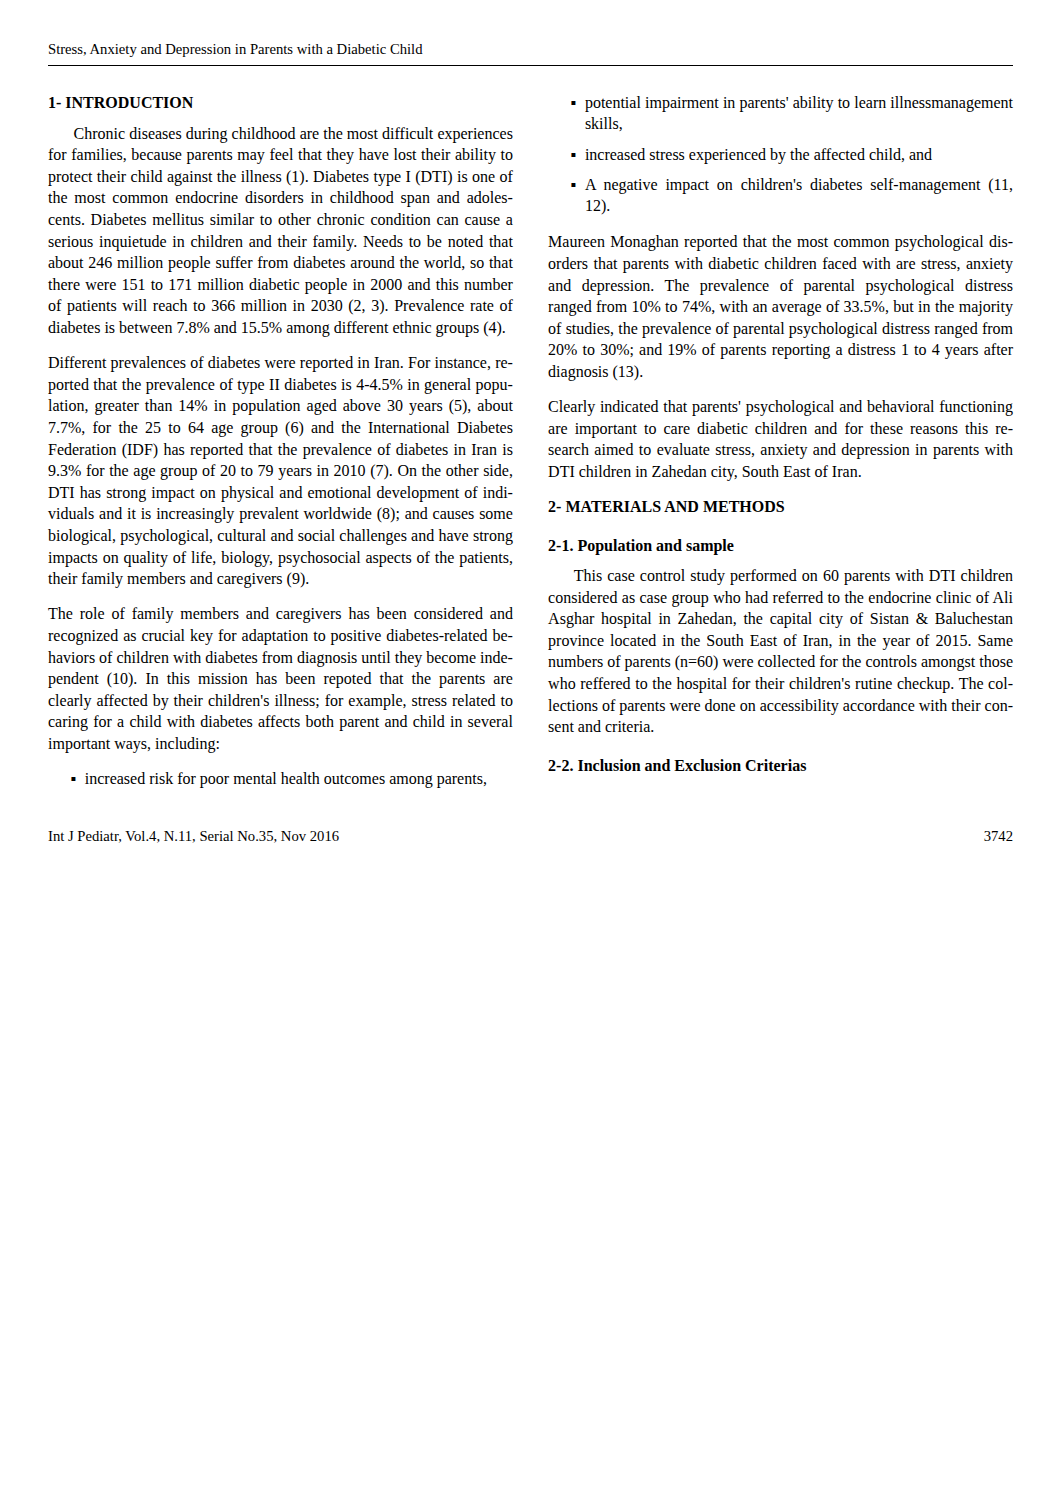Stress, Anxiety and Depression in Parents with a Diabetic Child
1- INTRODUCTION
Chronic diseases during childhood are the most difficult experiences for families, because parents may feel that they have lost their ability to protect their child against the illness (1). Diabetes type I (DTI) is one of the most common endocrine disorders in childhood span and adolescents. Diabetes mellitus similar to other chronic condition can cause a serious inquietude in children and their family. Needs to be noted that about 246 million people suffer from diabetes around the world, so that there were 151 to 171 million diabetic people in 2000 and this number of patients will reach to 366 million in 2030 (2, 3). Prevalence rate of diabetes is between 7.8% and 15.5% among different ethnic groups (4).
Different prevalences of diabetes were reported in Iran. For instance, reported that the prevalence of type II diabetes is 4-4.5% in general population, greater than 14% in population aged above 30 years (5), about 7.7%, for the 25 to 64 age group (6) and the International Diabetes Federation (IDF) has reported that the prevalence of diabetes in Iran is 9.3% for the age group of 20 to 79 years in 2010 (7). On the other side, DTI has strong impact on physical and emotional development of individuals and it is increasingly prevalent worldwide (8); and causes some biological, psychological, cultural and social challenges and have strong impacts on quality of life, biology, psychosocial aspects of the patients, their family members and caregivers (9).
The role of family members and caregivers has been considered and recognized as crucial key for adaptation to positive diabetes-related behaviors of children with diabetes from diagnosis until they become independent (10). In this mission has been repoted that the parents are clearly affected by their children's illness; for example, stress related to caring for a child with diabetes affects both parent and child in several important ways, including:
increased risk for poor mental health outcomes among parents,
potential impairment in parents' ability to learn illnessmanagement skills,
increased stress experienced by the affected child, and
A negative impact on children's diabetes self-management (11, 12).
Maureen Monaghan reported that the most common psychological disorders that parents with diabetic children faced with are stress, anxiety and depression. The prevalence of parental psychological distress ranged from 10% to 74%, with an average of 33.5%, but in the majority of studies, the prevalence of parental psychological distress ranged from 20% to 30%; and 19% of parents reporting a distress 1 to 4 years after diagnosis (13).
Clearly indicated that parents' psychological and behavioral functioning are important to care diabetic children and for these reasons this research aimed to evaluate stress, anxiety and depression in parents with DTI children in Zahedan city, South East of Iran.
2- MATERIALS AND METHODS
2-1. Population and sample
This case control study performed on 60 parents with DTI children considered as case group who had referred to the endocrine clinic of Ali Asghar hospital in Zahedan, the capital city of Sistan & Baluchestan province located in the South East of Iran, in the year of 2015. Same numbers of parents (n=60) were collected for the controls amongst those who reffered to the hospital for their children's rutine checkup. The collections of parents were done on accessibility accordance with their consent and criteria.
2-2. Inclusion and Exclusion Criterias
Int J Pediatr, Vol.4, N.11, Serial No.35, Nov 2016 3742